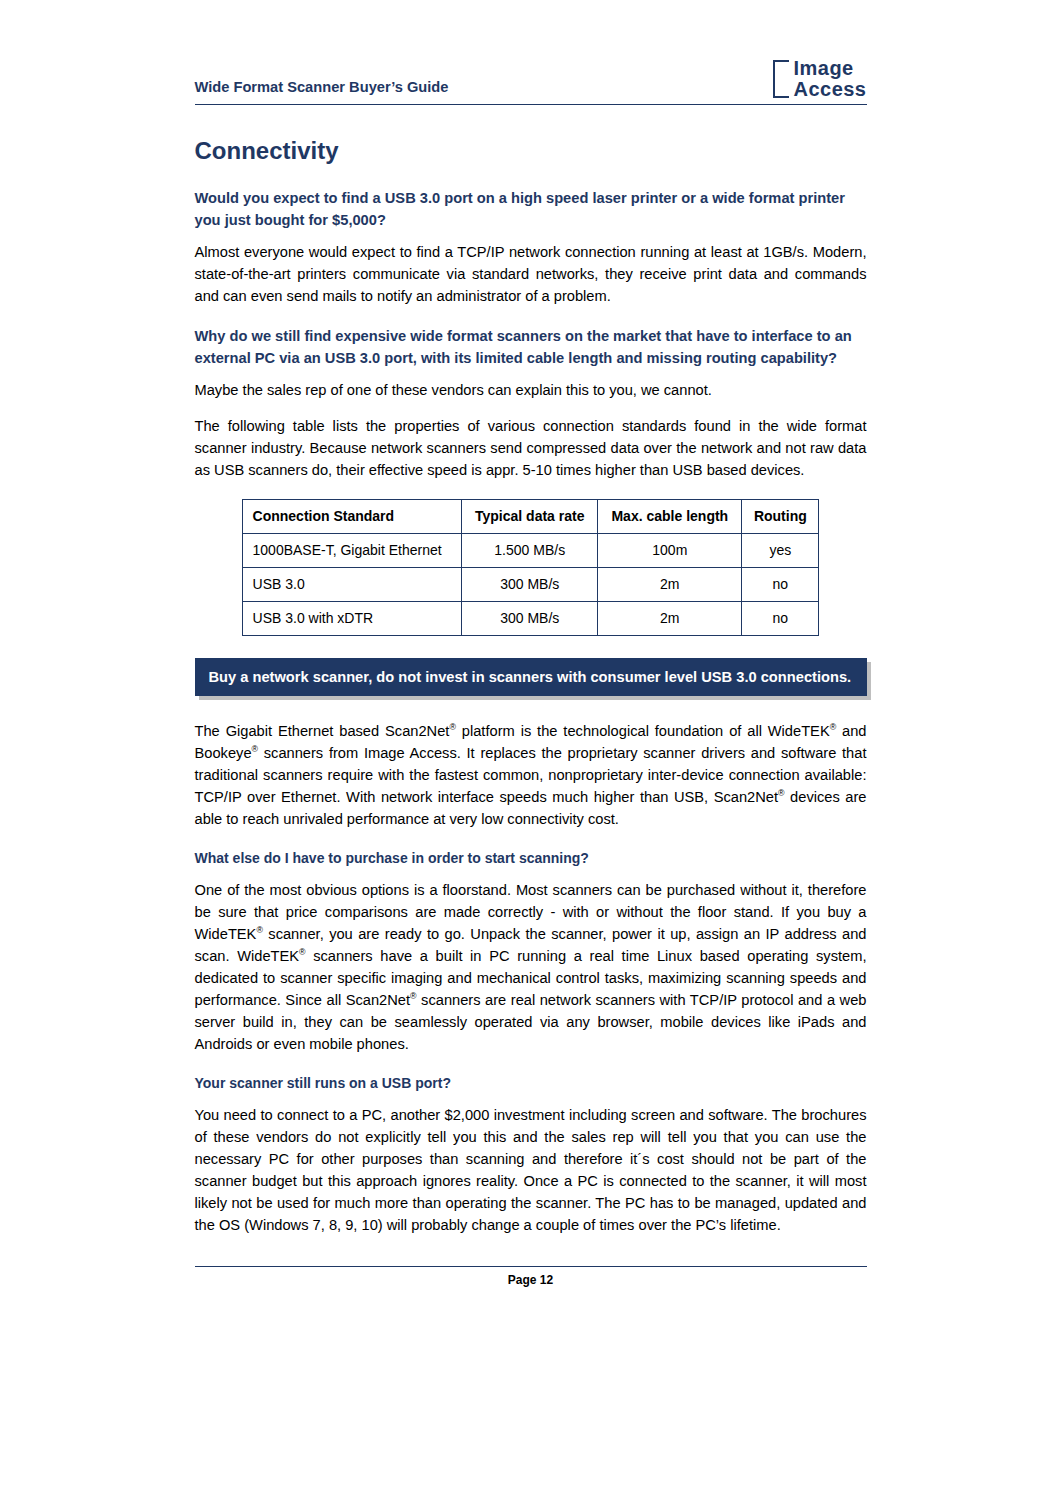Wide Format Scanner Buyer’s Guide
Image Access
Connectivity
Would you expect to find a USB 3.0 port on a high speed laser printer or a wide format printer you just bought for $5,000?
Almost everyone would expect to find a TCP/IP network connection running at least at 1GB/s. Modern, state-of-the-art printers communicate via standard networks, they receive print data and commands and can even send mails to notify an administrator of a problem.
Why do we still find expensive wide format scanners on the market that have to interface to an external PC via an USB 3.0 port, with its limited cable length and missing routing capability?
Maybe the sales rep of one of these vendors can explain this to you, we cannot.
The following table lists the properties of various connection standards found in the wide format scanner industry. Because network scanners send compressed data over the network and not raw data as USB scanners do, their effective speed is appr. 5-10 times higher than USB based devices.
| Connection Standard | Typical data rate | Max. cable length | Routing |
| --- | --- | --- | --- |
| 1000BASE-T, Gigabit Ethernet | 1.500 MB/s | 100m | yes |
| USB 3.0 | 300 MB/s | 2m | no |
| USB 3.0 with xDTR | 300 MB/s | 2m | no |
Buy a network scanner, do not invest in scanners with consumer level USB 3.0 connections.
The Gigabit Ethernet based Scan2Net® platform is the technological foundation of all WideTEK® and Bookeye® scanners from Image Access. It replaces the proprietary scanner drivers and software that traditional scanners require with the fastest common, nonproprietary inter-device connection available: TCP/IP over Ethernet. With network interface speeds much higher than USB, Scan2Net® devices are able to reach unrivaled performance at very low connectivity cost.
What else do I have to purchase in order to start scanning?
One of the most obvious options is a floorstand. Most scanners can be purchased without it, therefore be sure that price comparisons are made correctly - with or without the floor stand. If you buy a WideTEK® scanner, you are ready to go. Unpack the scanner, power it up, assign an IP address and scan. WideTEK® scanners have a built in PC running a real time Linux based operating system, dedicated to scanner specific imaging and mechanical control tasks, maximizing scanning speeds and performance. Since all Scan2Net® scanners are real network scanners with TCP/IP protocol and a web server build in, they can be seamlessly operated via any browser, mobile devices like iPads and Androids or even mobile phones.
Your scanner still runs on a USB port?
You need to connect to a PC, another $2,000 investment including screen and software. The brochures of these vendors do not explicitly tell you this and the sales rep will tell you that you can use the necessary PC for other purposes than scanning and therefore it´s cost should not be part of the scanner budget but this approach ignores reality. Once a PC is connected to the scanner, it will most likely not be used for much more than operating the scanner. The PC has to be managed, updated and the OS (Windows 7, 8, 9, 10) will probably change a couple of times over the PC’s lifetime.
Page 12